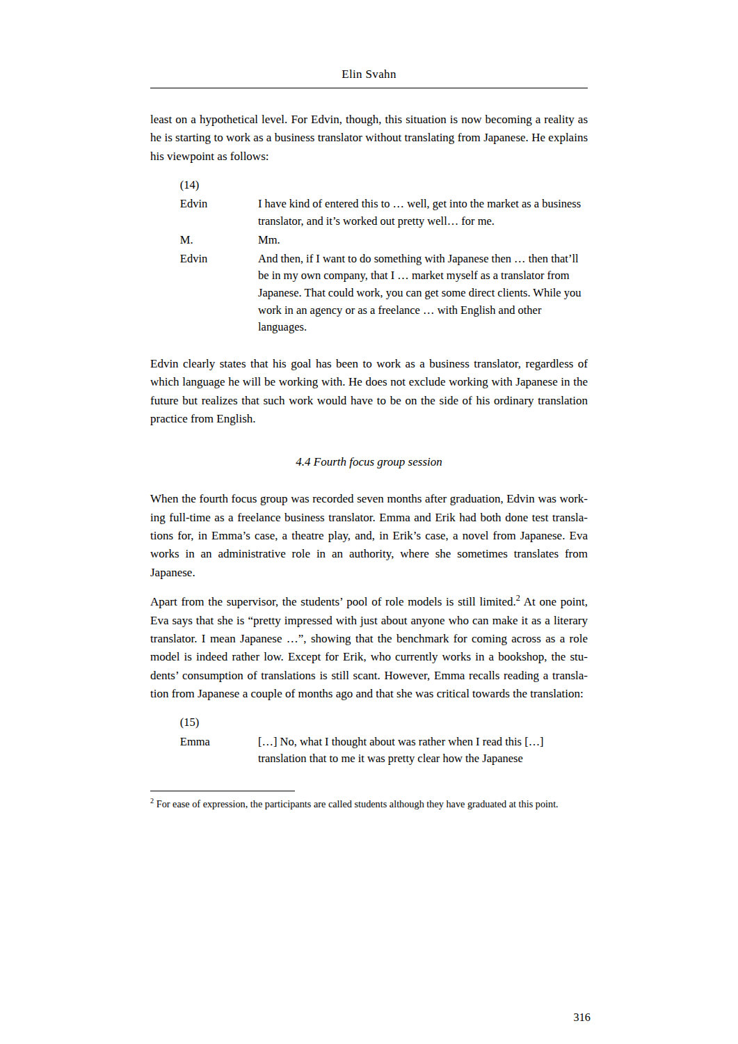Elin Svahn
least on a hypothetical level. For Edvin, though, this situation is now becoming a reality as he is starting to work as a business translator without translating from Japanese. He explains his viewpoint as follows:
(14)
| Edvin | I have kind of entered this to … well, get into the market as a business translator, and it’s worked out pretty well… for me. |
| M. | Mm. |
| Edvin | And then, if I want to do something with Japanese then … then that’ll be in my own company, that I … market myself as a translator from Japanese. That could work, you can get some direct clients. While you work in an agency or as a freelance … with English and other languages. |
Edvin clearly states that his goal has been to work as a business translator, regardless of which language he will be working with. He does not exclude working with Japanese in the future but realizes that such work would have to be on the side of his ordinary translation practice from English.
4.4 Fourth focus group session
When the fourth focus group was recorded seven months after graduation, Edvin was working full-time as a freelance business translator. Emma and Erik had both done test translations for, in Emma’s case, a theatre play, and, in Erik’s case, a novel from Japanese. Eva works in an administrative role in an authority, where she sometimes translates from Japanese.
Apart from the supervisor, the students’ pool of role models is still limited.2 At one point, Eva says that she is “pretty impressed with just about anyone who can make it as a literary translator. I mean Japanese …”, showing that the benchmark for coming across as a role model is indeed rather low. Except for Erik, who currently works in a bookshop, the students’ consumption of translations is still scant. However, Emma recalls reading a translation from Japanese a couple of months ago and that she was critical towards the translation:
(15)
| Emma | […] No, what I thought about was rather when I read this […] translation that to me it was pretty clear how the Japanese |
2 For ease of expression, the participants are called students although they have graduated at this point.
316